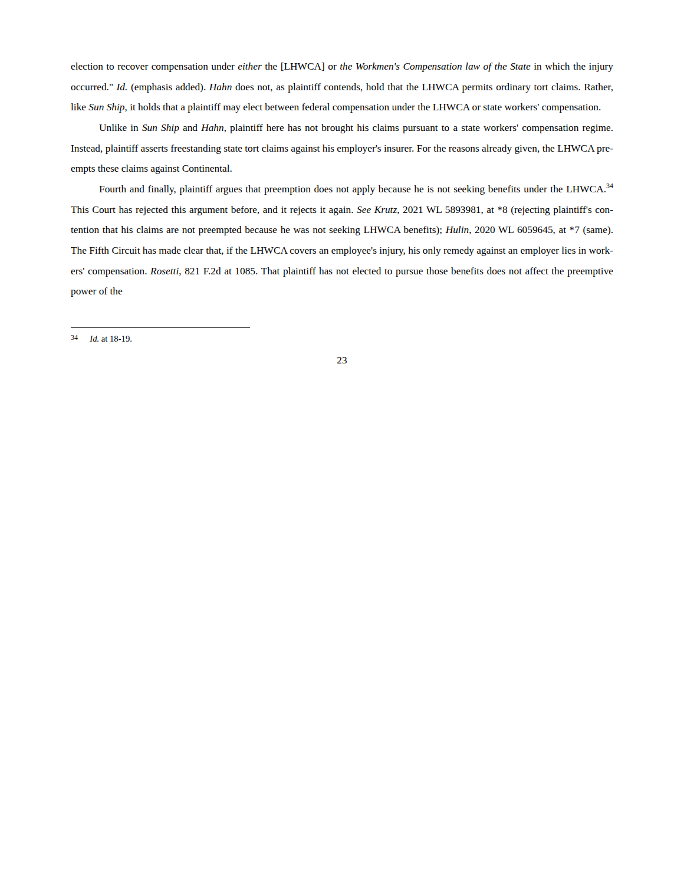election to recover compensation under either the [LHWCA] or the Workmen's Compensation law of the State in which the injury occurred." Id. (emphasis added). Hahn does not, as plaintiff contends, hold that the LHWCA permits ordinary tort claims. Rather, like Sun Ship, it holds that a plaintiff may elect between federal compensation under the LHWCA or state workers' compensation.
Unlike in Sun Ship and Hahn, plaintiff here has not brought his claims pursuant to a state workers' compensation regime. Instead, plaintiff asserts freestanding state tort claims against his employer's insurer. For the reasons already given, the LHWCA preempts these claims against Continental.
Fourth and finally, plaintiff argues that preemption does not apply because he is not seeking benefits under the LHWCA.34 This Court has rejected this argument before, and it rejects it again. See Krutz, 2021 WL 5893981, at *8 (rejecting plaintiff's contention that his claims are not preempted because he was not seeking LHWCA benefits); Hulin, 2020 WL 6059645, at *7 (same). The Fifth Circuit has made clear that, if the LHWCA covers an employee's injury, his only remedy against an employer lies in workers' compensation. Rosetti, 821 F.2d at 1085. That plaintiff has not elected to pursue those benefits does not affect the preemptive power of the
34 Id. at 18-19.
23